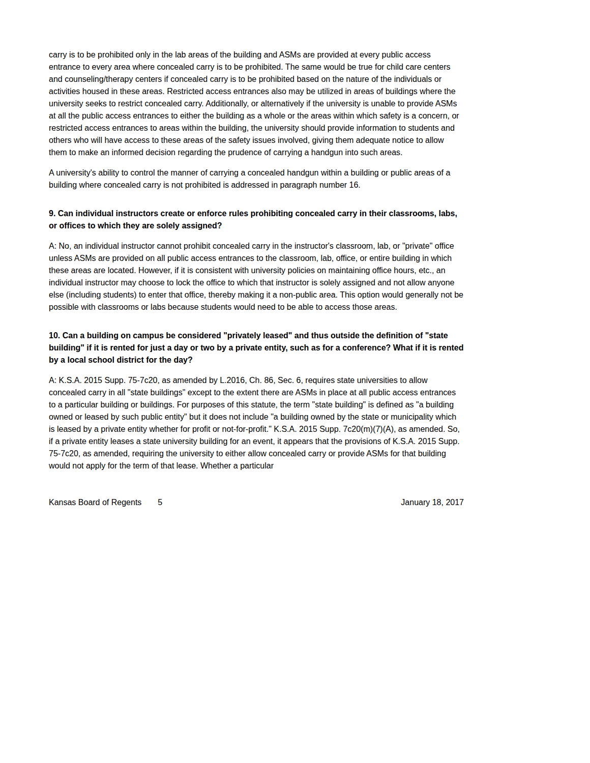carry is to be prohibited only in the lab areas of the building and ASMs are provided at every public access entrance to every area where concealed carry is to be prohibited. The same would be true for child care centers and counseling/therapy centers if concealed carry is to be prohibited based on the nature of the individuals or activities housed in these areas. Restricted access entrances also may be utilized in areas of buildings where the university seeks to restrict concealed carry. Additionally, or alternatively if the university is unable to provide ASMs at all the public access entrances to either the building as a whole or the areas within which safety is a concern, or restricted access entrances to areas within the building, the university should provide information to students and others who will have access to these areas of the safety issues involved, giving them adequate notice to allow them to make an informed decision regarding the prudence of carrying a handgun into such areas.
A university's ability to control the manner of carrying a concealed handgun within a building or public areas of a building where concealed carry is not prohibited is addressed in paragraph number 16.
9. Can individual instructors create or enforce rules prohibiting concealed carry in their classrooms, labs, or offices to which they are solely assigned?
A: No, an individual instructor cannot prohibit concealed carry in the instructor's classroom, lab, or "private" office unless ASMs are provided on all public access entrances to the classroom, lab, office, or entire building in which these areas are located. However, if it is consistent with university policies on maintaining office hours, etc., an individual instructor may choose to lock the office to which that instructor is solely assigned and not allow anyone else (including students) to enter that office, thereby making it a non-public area. This option would generally not be possible with classrooms or labs because students would need to be able to access those areas.
10. Can a building on campus be considered "privately leased" and thus outside the definition of "state building" if it is rented for just a day or two by a private entity, such as for a conference? What if it is rented by a local school district for the day?
A: K.S.A. 2015 Supp. 75-7c20, as amended by L.2016, Ch. 86, Sec. 6, requires state universities to allow concealed carry in all "state buildings" except to the extent there are ASMs in place at all public access entrances to a particular building or buildings. For purposes of this statute, the term "state building" is defined as "a building owned or leased by such public entity" but it does not include "a building owned by the state or municipality which is leased by a private entity whether for profit or not-for-profit." K.S.A. 2015 Supp. 7c20(m)(7)(A), as amended. So, if a private entity leases a state university building for an event, it appears that the provisions of K.S.A. 2015 Supp. 75-7c20, as amended, requiring the university to either allow concealed carry or provide ASMs for that building would not apply for the term of that lease. Whether a particular
Kansas Board of Regents 5 January 18, 2017